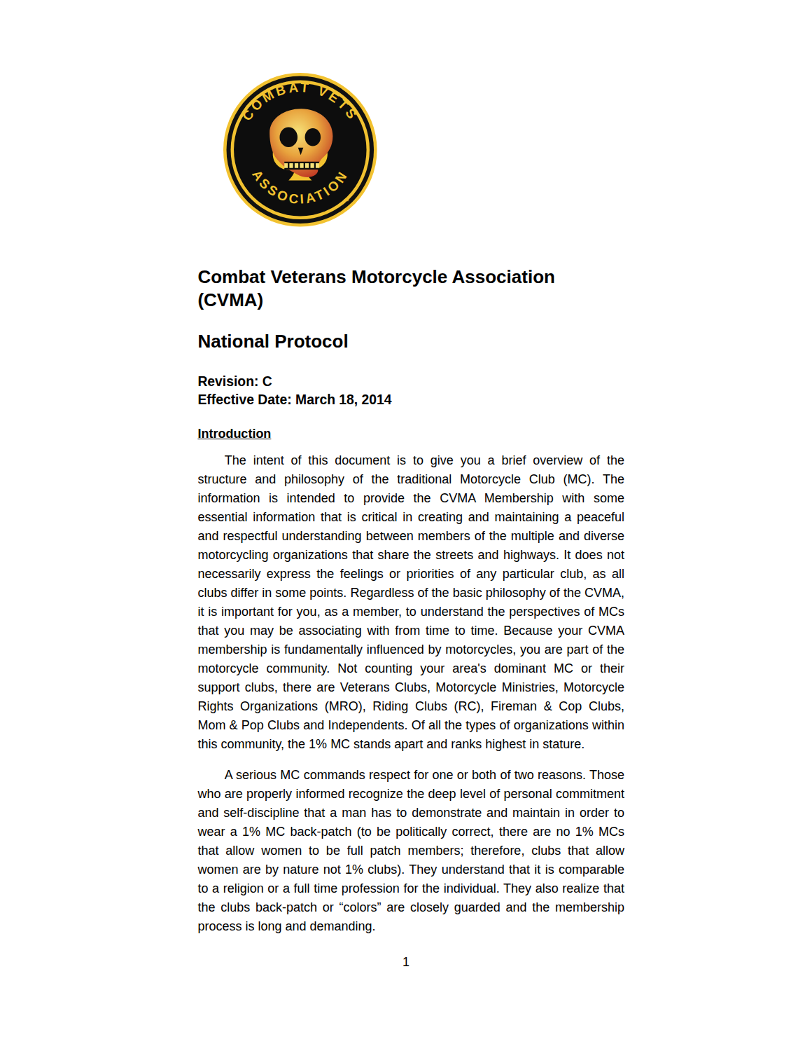COMBAT VETS ASSOCIATION ™
Combat Veterans Motorcycle Association (CVMA)
National Protocol
Revision: C
Effective Date: March 18, 2014
Introduction
The intent of this document is to give you a brief overview of the structure and philosophy of the traditional Motorcycle Club (MC). The information is intended to provide the CVMA Membership with some essential information that is critical in creating and maintaining a peaceful and respectful understanding between members of the multiple and diverse motorcycling organizations that share the streets and highways. It does not necessarily express the feelings or priorities of any particular club, as all clubs differ in some points. Regardless of the basic philosophy of the CVMA, it is important for you, as a member, to understand the perspectives of MCs that you may be associating with from time to time. Because your CVMA membership is fundamentally influenced by motorcycles, you are part of the motorcycle community. Not counting your area's dominant MC or their support clubs, there are Veterans Clubs, Motorcycle Ministries, Motorcycle Rights Organizations (MRO), Riding Clubs (RC), Fireman & Cop Clubs, Mom & Pop Clubs and Independents. Of all the types of organizations within this community, the 1% MC stands apart and ranks highest in stature.
A serious MC commands respect for one or both of two reasons. Those who are properly informed recognize the deep level of personal commitment and self-discipline that a man has to demonstrate and maintain in order to wear a 1% MC back-patch (to be politically correct, there are no 1% MCs that allow women to be full patch members; therefore, clubs that allow women are by nature not 1% clubs). They understand that it is comparable to a religion or a full time profession for the individual. They also realize that the clubs back-patch or “colors” are closely guarded and the membership process is long and demanding.
1